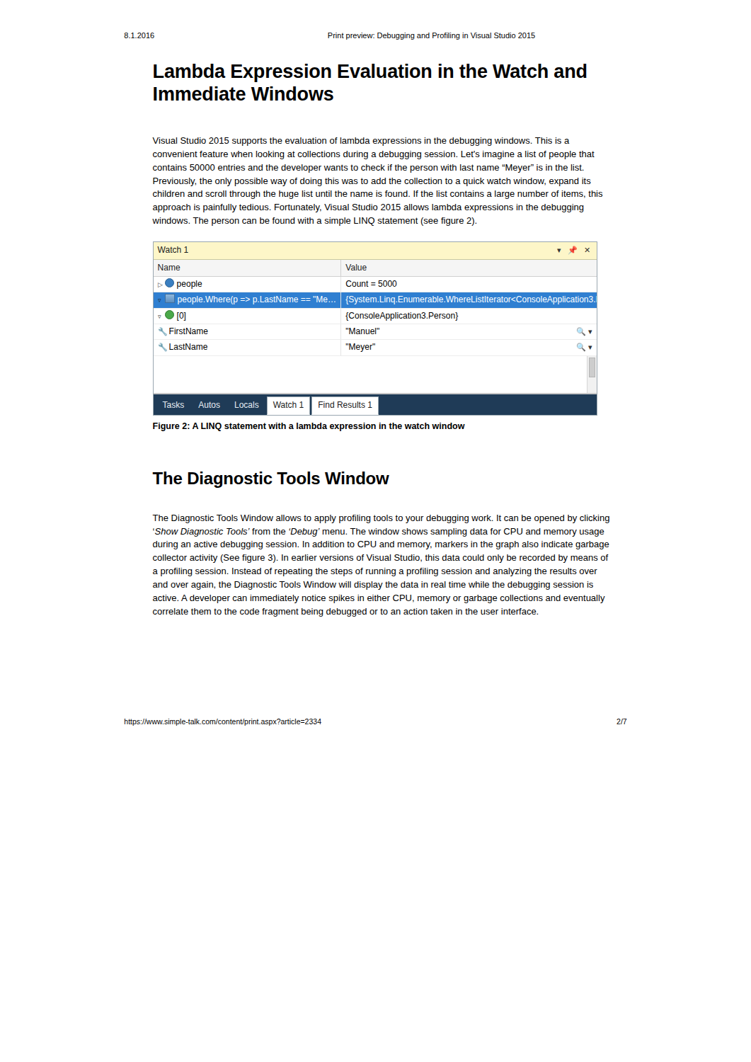8.1.2016
Print preview: Debugging and Profiling in Visual Studio 2015
Lambda Expression Evaluation in the Watch and Immediate Windows
Visual Studio 2015 supports the evaluation of lambda expressions in the debugging windows. This is a convenient feature when looking at collections during a debugging session. Let's imagine a list of people that contains 50000 entries and the developer wants to check if the person with last name “Meyer” is in the list. Previously, the only possible way of doing this was to add the collection to a quick watch window, expand its children and scroll through the huge list until the name is found. If the list contains a large number of items, this approach is painfully tedious. Fortunately, Visual Studio 2015 allows lambda expressions in the debugging windows. The person can be found with a simple LINQ statement (see figure 2).
Watch 1 ▾ 📌 ✕
Name
Value
▷ people
Count = 5000
▿ people.Where(p => p.LastName == "Meyer")
{System.Linq.Enumerable.WhereListIterator<ConsoleApplication3.Person>}
▿ [0]
{ConsoleApplication3.Person}
🔧FirstName
"Manuel"🔍 ▾
🔧LastName
"Meyer"🔍 ▾
Tasks
Autos
Locals
Watch 1
Find Results 1
Figure 2: A LINQ statement with a lambda expression in the watch window
The Diagnostic Tools Window
The Diagnostic Tools Window allows to apply profiling tools to your debugging work. It can be opened by clicking ‘Show Diagnostic Tools’ from the ‘Debug’ menu. The window shows sampling data for CPU and memory usage during an active debugging session. In addition to CPU and memory, markers in the graph also indicate garbage collector activity (See figure 3). In earlier versions of Visual Studio, this data could only be recorded by means of a profiling session. Instead of repeating the steps of running a profiling session and analyzing the results over and over again, the Diagnostic Tools Window will display the data in real time while the debugging session is active. A developer can immediately notice spikes in either CPU, memory or garbage collections and eventually correlate them to the code fragment being debugged or to an action taken in the user interface.
https://www.simple-talk.com/content/print.aspx?article=2334
2/7